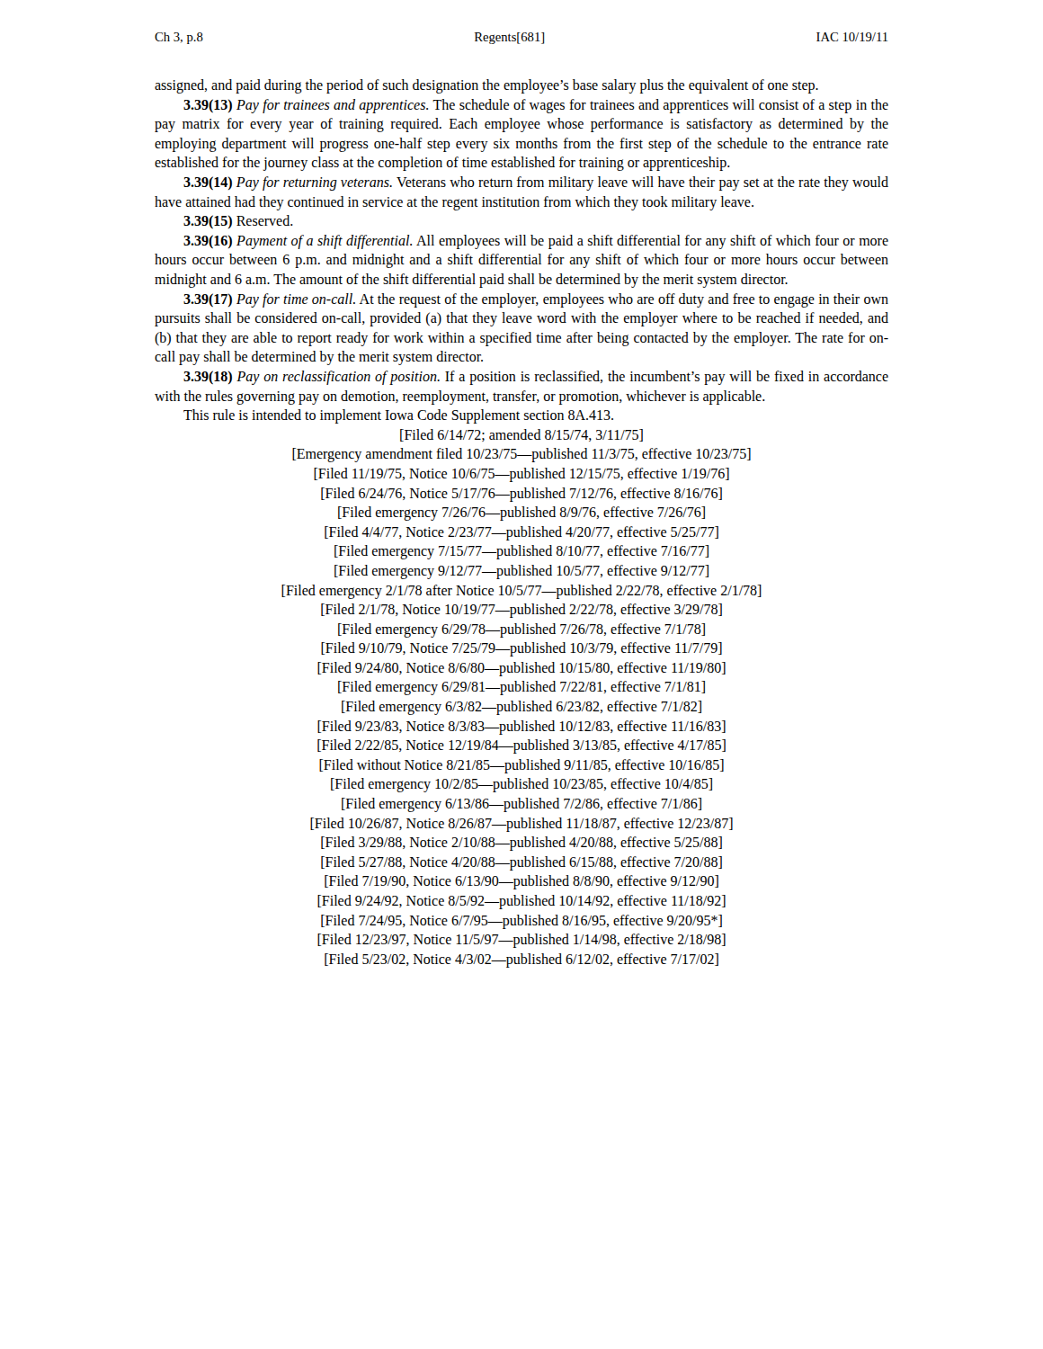Ch 3, p.8 Regents[681] IAC 10/19/11
assigned, and paid during the period of such designation the employee’s base salary plus the equivalent of one step.
3.39(13) Pay for trainees and apprentices. The schedule of wages for trainees and apprentices will consist of a step in the pay matrix for every year of training required. Each employee whose performance is satisfactory as determined by the employing department will progress one-half step every six months from the first step of the schedule to the entrance rate established for the journey class at the completion of time established for training or apprenticeship.
3.39(14) Pay for returning veterans. Veterans who return from military leave will have their pay set at the rate they would have attained had they continued in service at the regent institution from which they took military leave.
3.39(15) Reserved.
3.39(16) Payment of a shift differential. All employees will be paid a shift differential for any shift of which four or more hours occur between 6 p.m. and midnight and a shift differential for any shift of which four or more hours occur between midnight and 6 a.m. The amount of the shift differential paid shall be determined by the merit system director.
3.39(17) Pay for time on-call. At the request of the employer, employees who are off duty and free to engage in their own pursuits shall be considered on-call, provided (a) that they leave word with the employer where to be reached if needed, and (b) that they are able to report ready for work within a specified time after being contacted by the employer. The rate for on-call pay shall be determined by the merit system director.
3.39(18) Pay on reclassification of position. If a position is reclassified, the incumbent’s pay will be fixed in accordance with the rules governing pay on demotion, reemployment, transfer, or promotion, whichever is applicable.
This rule is intended to implement Iowa Code Supplement section 8A.413.
[Filed 6/14/72; amended 8/15/74, 3/11/75]
[Emergency amendment filed 10/23/75—published 11/3/75, effective 10/23/75]
[Filed 11/19/75, Notice 10/6/75—published 12/15/75, effective 1/19/76]
[Filed 6/24/76, Notice 5/17/76—published 7/12/76, effective 8/16/76]
[Filed emergency 7/26/76—published 8/9/76, effective 7/26/76]
[Filed 4/4/77, Notice 2/23/77—published 4/20/77, effective 5/25/77]
[Filed emergency 7/15/77—published 8/10/77, effective 7/16/77]
[Filed emergency 9/12/77—published 10/5/77, effective 9/12/77]
[Filed emergency 2/1/78 after Notice 10/5/77—published 2/22/78, effective 2/1/78]
[Filed 2/1/78, Notice 10/19/77—published 2/22/78, effective 3/29/78]
[Filed emergency 6/29/78—published 7/26/78, effective 7/1/78]
[Filed 9/10/79, Notice 7/25/79—published 10/3/79, effective 11/7/79]
[Filed 9/24/80, Notice 8/6/80—published 10/15/80, effective 11/19/80]
[Filed emergency 6/29/81—published 7/22/81, effective 7/1/81]
[Filed emergency 6/3/82—published 6/23/82, effective 7/1/82]
[Filed 9/23/83, Notice 8/3/83—published 10/12/83, effective 11/16/83]
[Filed 2/22/85, Notice 12/19/84—published 3/13/85, effective 4/17/85]
[Filed without Notice 8/21/85—published 9/11/85, effective 10/16/85]
[Filed emergency 10/2/85—published 10/23/85, effective 10/4/85]
[Filed emergency 6/13/86—published 7/2/86, effective 7/1/86]
[Filed 10/26/87, Notice 8/26/87—published 11/18/87, effective 12/23/87]
[Filed 3/29/88, Notice 2/10/88—published 4/20/88, effective 5/25/88]
[Filed 5/27/88, Notice 4/20/88—published 6/15/88, effective 7/20/88]
[Filed 7/19/90, Notice 6/13/90—published 8/8/90, effective 9/12/90]
[Filed 9/24/92, Notice 8/5/92—published 10/14/92, effective 11/18/92]
[Filed 7/24/95, Notice 6/7/95—published 8/16/95, effective 9/20/95*]
[Filed 12/23/97, Notice 11/5/97—published 1/14/98, effective 2/18/98]
[Filed 5/23/02, Notice 4/3/02—published 6/12/02, effective 7/17/02]